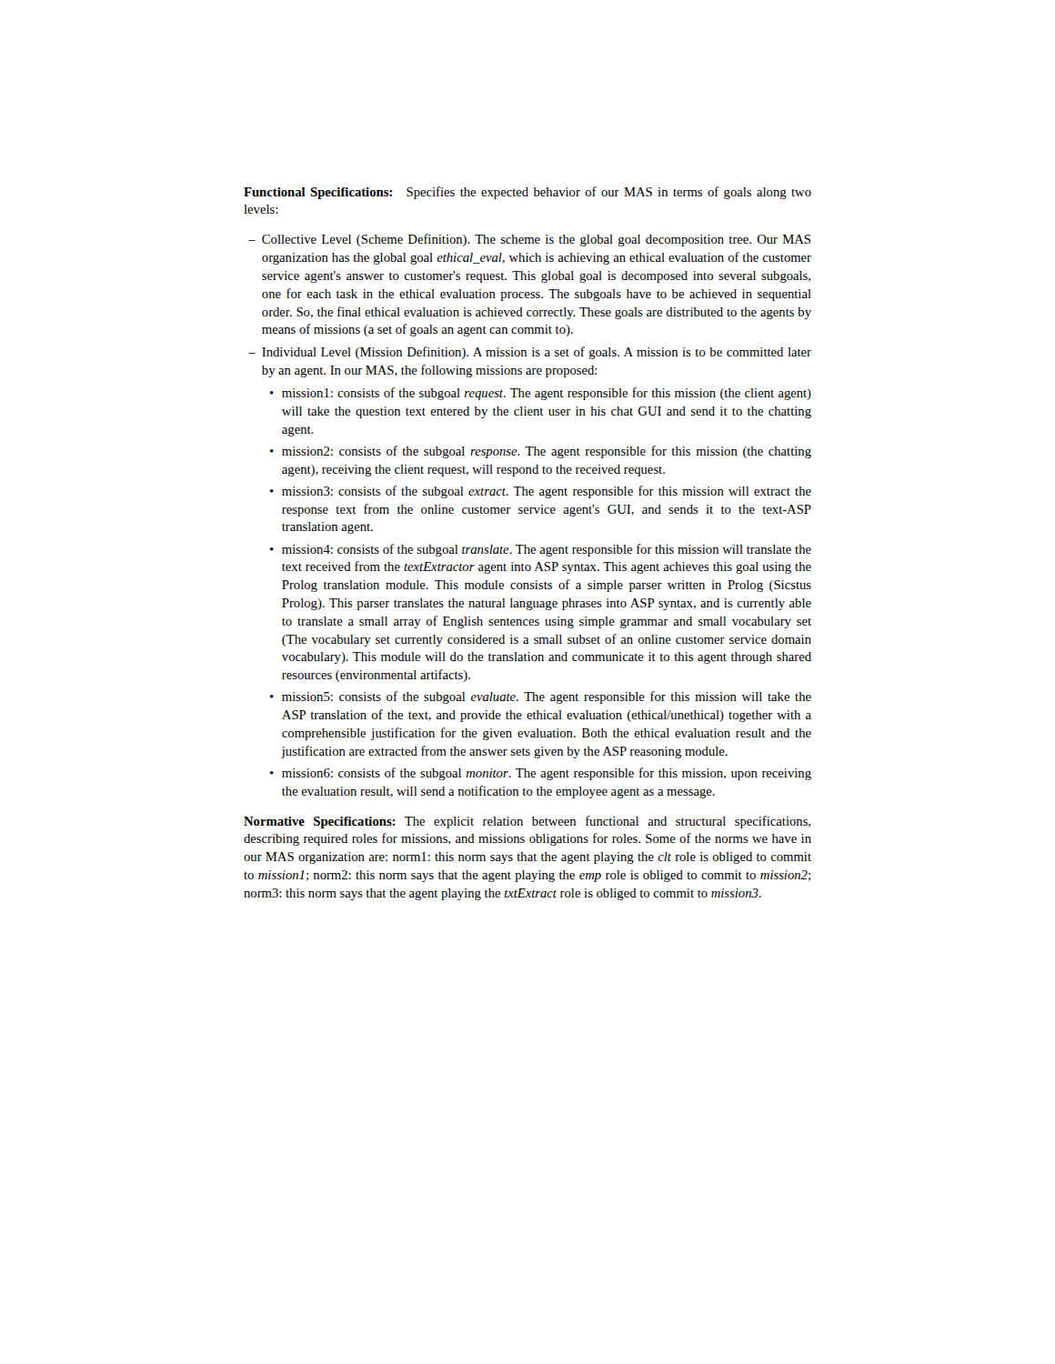Functional Specifications: Specifies the expected behavior of our MAS in terms of goals along two levels:
Collective Level (Scheme Definition). The scheme is the global goal decomposition tree. Our MAS organization has the global goal ethical_eval, which is achieving an ethical evaluation of the customer service agent's answer to customer's request. This global goal is decomposed into several subgoals, one for each task in the ethical evaluation process. The subgoals have to be achieved in sequential order. So, the final ethical evaluation is achieved correctly. These goals are distributed to the agents by means of missions (a set of goals an agent can commit to).
Individual Level (Mission Definition). A mission is a set of goals. A mission is to be committed later by an agent. In our MAS, the following missions are proposed:
mission1: consists of the subgoal request. The agent responsible for this mission (the client agent) will take the question text entered by the client user in his chat GUI and send it to the chatting agent.
mission2: consists of the subgoal response. The agent responsible for this mission (the chatting agent), receiving the client request, will respond to the received request.
mission3: consists of the subgoal extract. The agent responsible for this mission will extract the response text from the online customer service agent's GUI, and sends it to the text-ASP translation agent.
mission4: consists of the subgoal translate. The agent responsible for this mission will translate the text received from the textExtractor agent into ASP syntax. This agent achieves this goal using the Prolog translation module. This module consists of a simple parser written in Prolog (Sicstus Prolog). This parser translates the natural language phrases into ASP syntax, and is currently able to translate a small array of English sentences using simple grammar and small vocabulary set (The vocabulary set currently considered is a small subset of an online customer service domain vocabulary). This module will do the translation and communicate it to this agent through shared resources (environmental artifacts).
mission5: consists of the subgoal evaluate. The agent responsible for this mission will take the ASP translation of the text, and provide the ethical evaluation (ethical/unethical) together with a comprehensible justification for the given evaluation. Both the ethical evaluation result and the justification are extracted from the answer sets given by the ASP reasoning module.
mission6: consists of the subgoal monitor. The agent responsible for this mission, upon receiving the evaluation result, will send a notification to the employee agent as a message.
Normative Specifications: The explicit relation between functional and structural specifications, describing required roles for missions, and missions obligations for roles. Some of the norms we have in our MAS organization are: norm1: this norm says that the agent playing the clt role is obliged to commit to mission1; norm2: this norm says that the agent playing the emp role is obliged to commit to mission2; norm3: this norm says that the agent playing the txtExtract role is obliged to commit to mission3.